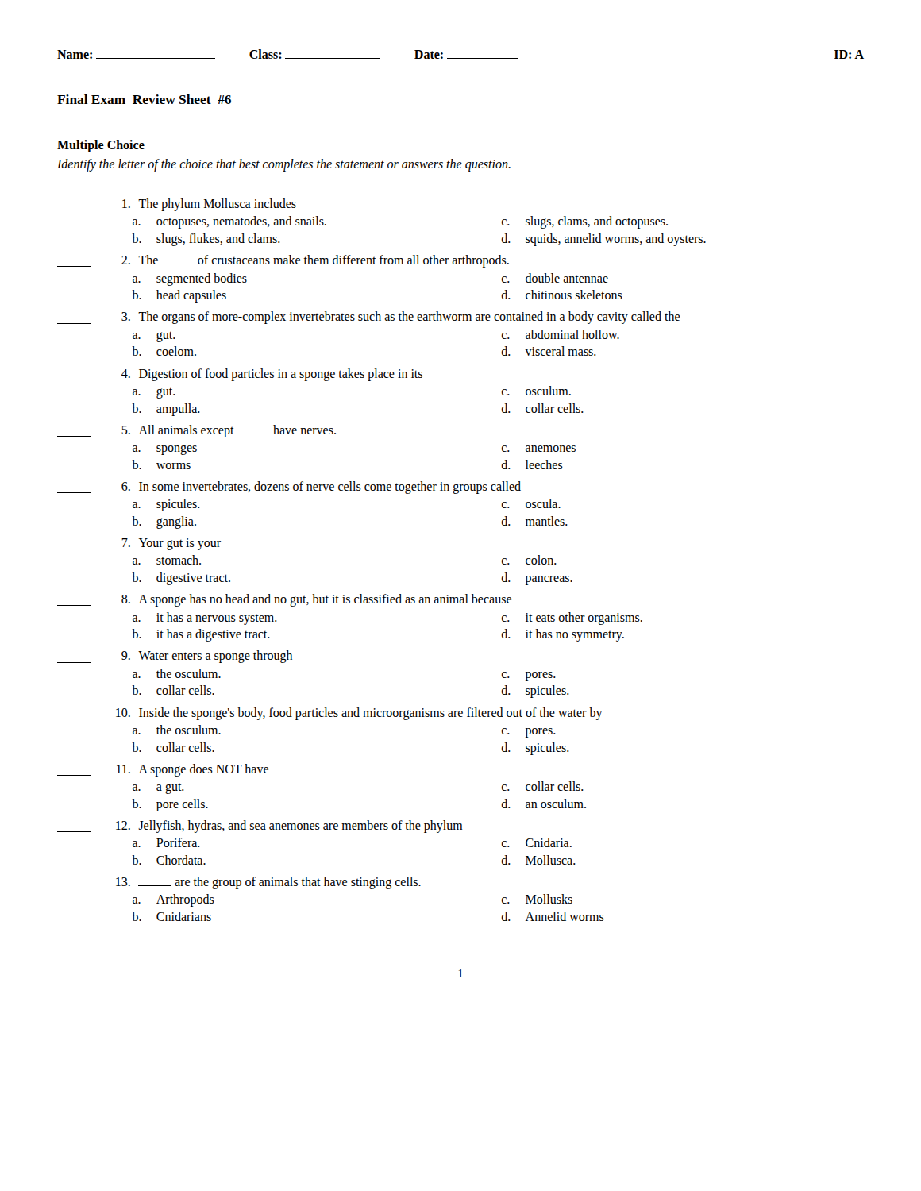Name: Class: Date:
ID: A
Final Exam Review Sheet #6
Multiple Choice
Identify the letter of the choice that best completes the statement or answers the question.
1. The phylum Mollusca includes
a. octopuses, nematodes, and snails.
c. slugs, clams, and octopuses.
b. slugs, flukes, and clams.
d. squids, annelid worms, and oysters.
2. The of crustaceans make them different from all other arthropods.
a. segmented bodies
c. double antennae
b. head capsules
d. chitinous skeletons
3. The organs of more-complex invertebrates such as the earthworm are contained in a body cavity called the
a. gut.
c. abdominal hollow.
b. coelom.
d. visceral mass.
4. Digestion of food particles in a sponge takes place in its
a. gut.
c. osculum.
b. ampulla.
d. collar cells.
5. All animals except have nerves.
a. sponges
c. anemones
b. worms
d. leeches
6. In some invertebrates, dozens of nerve cells come together in groups called
a. spicules.
c. oscula.
b. ganglia.
d. mantles.
7. Your gut is your
a. stomach.
c. colon.
b. digestive tract.
d. pancreas.
8. A sponge has no head and no gut, but it is classified as an animal because
a. it has a nervous system.
c. it eats other organisms.
b. it has a digestive tract.
d. it has no symmetry.
9. Water enters a sponge through
a. the osculum.
c. pores.
b. collar cells.
d. spicules.
10. Inside the sponge's body, food particles and microorganisms are filtered out of the water by
a. the osculum.
c. pores.
b. collar cells.
d. spicules.
11. A sponge does NOT have
a. a gut.
c. collar cells.
b. pore cells.
d. an osculum.
12. Jellyfish, hydras, and sea anemones are members of the phylum
a. Porifera.
c. Cnidaria.
b. Chordata.
d. Mollusca.
13. are the group of animals that have stinging cells.
a. Arthropods
c. Mollusks
b. Cnidarians
d. Annelid worms
1